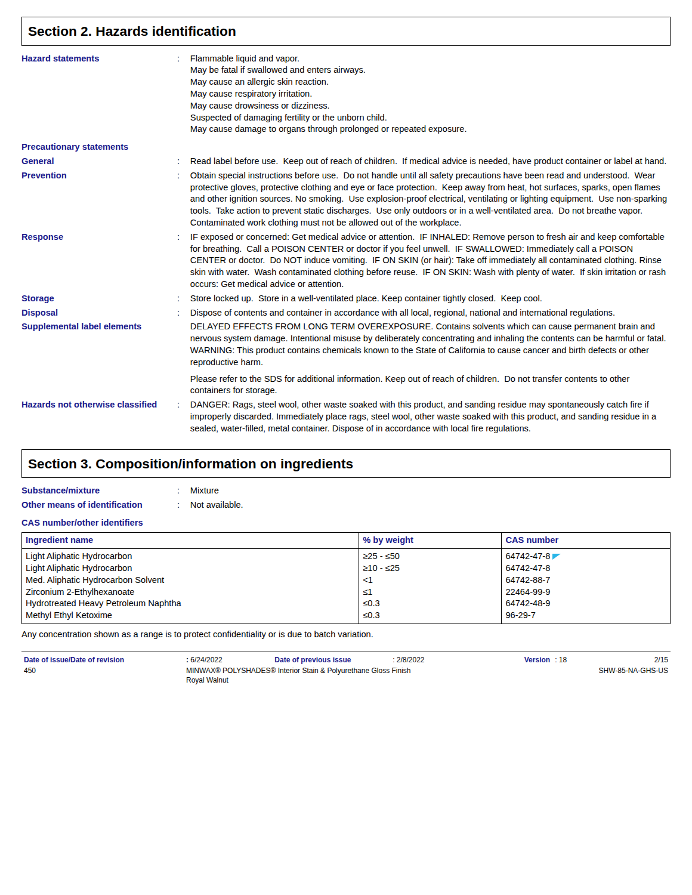Section 2. Hazards identification
| Hazard statements | : | Flammable liquid and vapor. May be fatal if swallowed and enters airways. May cause an allergic skin reaction. May cause respiratory irritation. May cause drowsiness or dizziness. Suspected of damaging fertility or the unborn child. May cause damage to organs through prolonged or repeated exposure. |
Precautionary statements
| General | : | Read label before use. Keep out of reach of children. If medical advice is needed, have product container or label at hand. |
| Prevention | : | Obtain special instructions before use. Do not handle until all safety precautions have been read and understood. Wear protective gloves, protective clothing and eye or face protection. Keep away from heat, hot surfaces, sparks, open flames and other ignition sources. No smoking. Use explosion-proof electrical, ventilating or lighting equipment. Use non-sparking tools. Take action to prevent static discharges. Use only outdoors or in a well-ventilated area. Do not breathe vapor. Contaminated work clothing must not be allowed out of the workplace. |
| Response | : | IF exposed or concerned: Get medical advice or attention. IF INHALED: Remove person to fresh air and keep comfortable for breathing. Call a POISON CENTER or doctor if you feel unwell. IF SWALLOWED: Immediately call a POISON CENTER or doctor. Do NOT induce vomiting. IF ON SKIN (or hair): Take off immediately all contaminated clothing. Rinse skin with water. Wash contaminated clothing before reuse. IF ON SKIN: Wash with plenty of water. If skin irritation or rash occurs: Get medical advice or attention. |
| Storage | : | Store locked up. Store in a well-ventilated place. Keep container tightly closed. Keep cool. |
| Disposal | : | Dispose of contents and container in accordance with all local, regional, national and international regulations. |
| Supplemental label elements | | DELAYED EFFECTS FROM LONG TERM OVEREXPOSURE. Contains solvents which can cause permanent brain and nervous system damage. Intentional misuse by deliberately concentrating and inhaling the contents can be harmful or fatal. WARNING: This product contains chemicals known to the State of California to cause cancer and birth defects or other reproductive harm. Please refer to the SDS for additional information. Keep out of reach of children. Do not transfer contents to other containers for storage. |
| Hazards not otherwise classified | : | DANGER: Rags, steel wool, other waste soaked with this product, and sanding residue may spontaneously catch fire if improperly discarded. Immediately place rags, steel wool, other waste soaked with this product, and sanding residue in a sealed, water-filled, metal container. Dispose of in accordance with local fire regulations. |
Section 3. Composition/information on ingredients
| Substance/mixture | : | Mixture |
| Other means of identification | : | Not available. |
CAS number/other identifiers
| Ingredient name | % by weight | CAS number |
| --- | --- | --- |
| Light Aliphatic Hydrocarbon Light Aliphatic Hydrocarbon Med. Aliphatic Hydrocarbon Solvent Zirconium 2-Ethylhexanoate Hydrotreated Heavy Petroleum Naphtha Methyl Ethyl Ketoxime | ≥25 - ≤50 ≥10 - ≤25 <1 ≤1 ≤0.3 ≤0.3 | 64742-47-8 64742-47-8 64742-88-7 22464-99-9 64742-48-9 96-29-7 |
Any concentration shown as a range is to protect confidentiality or is due to batch variation.
| Date of issue/Date of revision | : 6/24/2022 | Date of previous issue | : 2/8/2022 | Version | : 18 | 2/15 |
| 450 | MINWAX® POLYSHADES® Interior Stain & Polyurethane Gloss Finish Royal Walnut | SHW-85-NA-GHS-US |